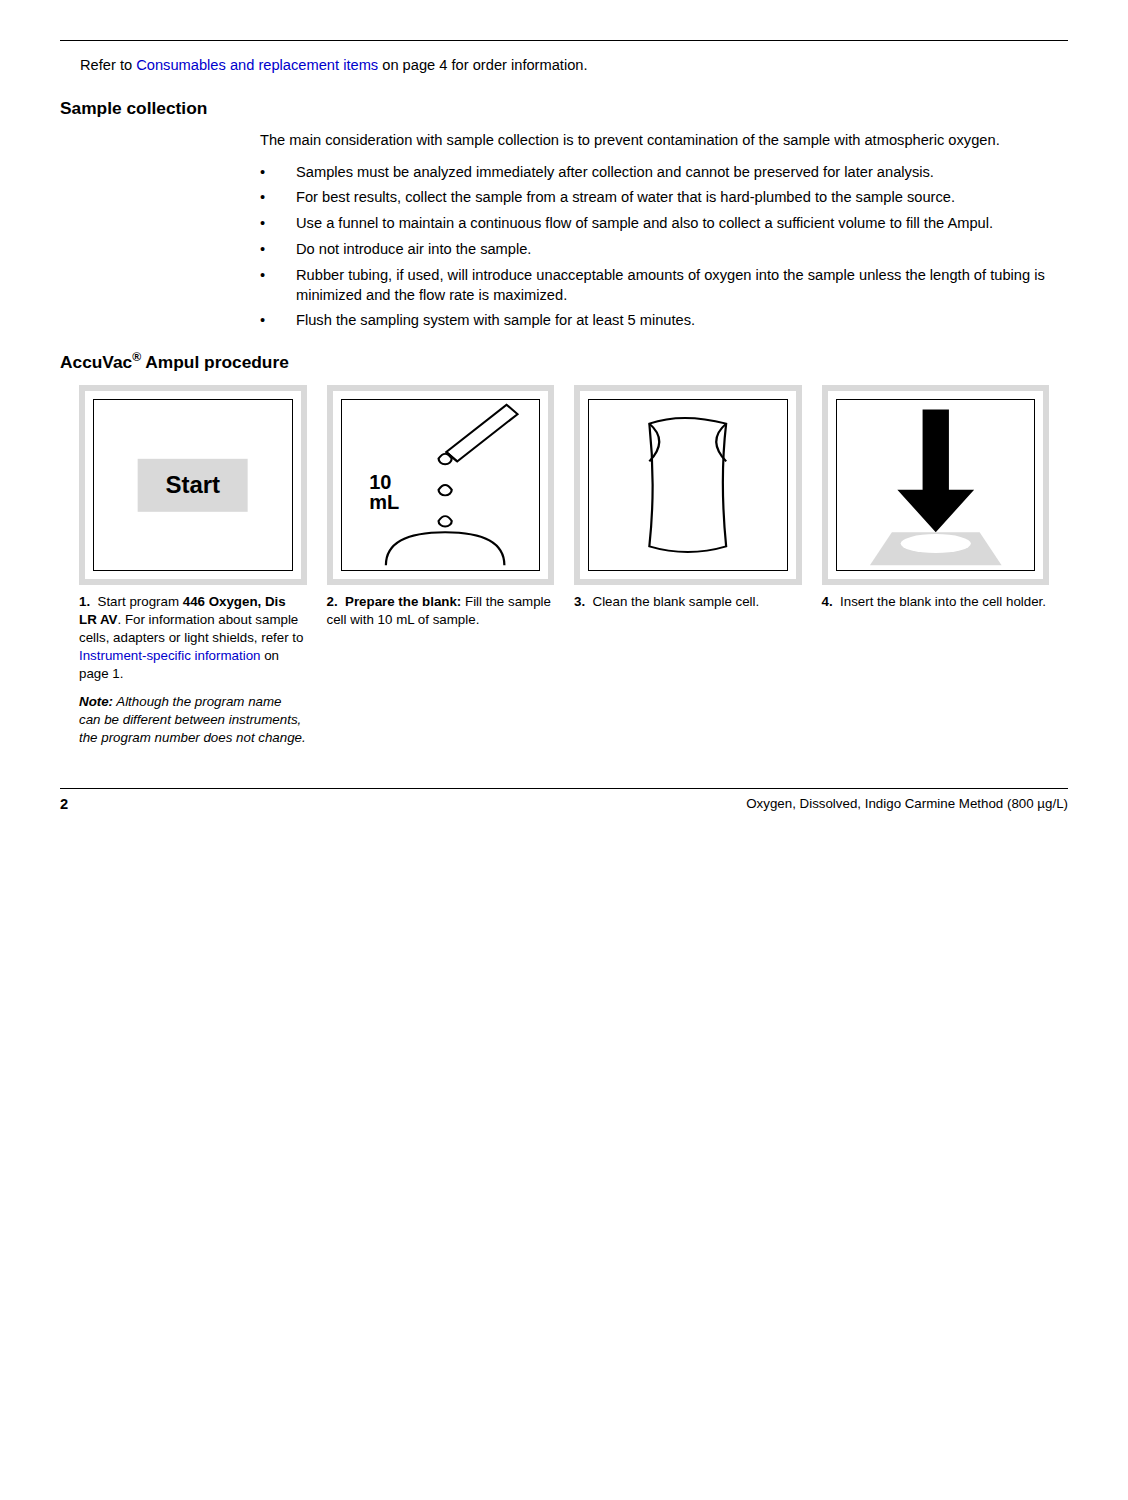Refer to Consumables and replacement items on page 4 for order information.
Sample collection
The main consideration with sample collection is to prevent contamination of the sample with atmospheric oxygen.
Samples must be analyzed immediately after collection and cannot be preserved for later analysis.
For best results, collect the sample from a stream of water that is hard-plumbed to the sample source.
Use a funnel to maintain a continuous flow of sample and also to collect a sufficient volume to fill the Ampul.
Do not introduce air into the sample.
Rubber tubing, if used, will introduce unacceptable amounts of oxygen into the sample unless the length of tubing is minimized and the flow rate is maximized.
Flush the sampling system with sample for at least 5 minutes.
AccuVac® Ampul procedure
| Start 1. Start program 446 Oxygen, Dis LR AV . For information about sample cells, adapters or light shields, refer to Instrument-specific information on page 1. Note: Although the program name can be different between instruments, the program number does not change. | 10 mL 2. Prepare the blank: Fill the sample cell with 10 mL of sample. | 3. Clean the blank sample cell. | 4. Insert the blank into the cell holder. |
2 Oxygen, Dissolved, Indigo Carmine Method (800 µg/L)